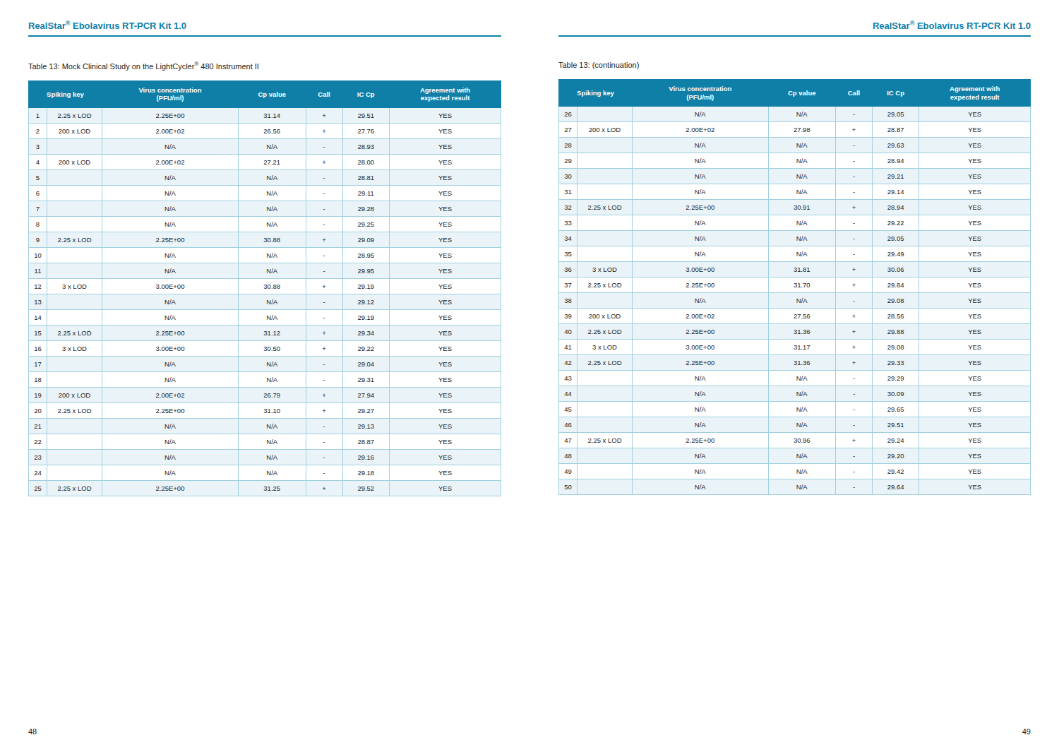RealStar® Ebolavirus RT-PCR Kit 1.0
Table 13: Mock Clinical Study on the LightCycler® 480 Instrument II
| Spiking key | Virus concentration (PFU/ml) | Cp value | Call | IC Cp | Agreement with expected result |
| --- | --- | --- | --- | --- | --- |
| 1 | 2.25 x LOD | 2.25E+00 | 31.14 | + | 29.51 | YES |
| 2 | 200 x LOD | 2.00E+02 | 26.56 | + | 27.76 | YES |
| 3 | | N/A | N/A | - | 28.93 | YES |
| 4 | 200 x LOD | 2.00E+02 | 27.21 | + | 28.00 | YES |
| 5 | | N/A | N/A | - | 28.81 | YES |
| 6 | | N/A | N/A | - | 29.11 | YES |
| 7 | | N/A | N/A | - | 29.28 | YES |
| 8 | | N/A | N/A | - | 29.25 | YES |
| 9 | 2.25 x LOD | 2.25E+00 | 30.88 | + | 29.09 | YES |
| 10 | | N/A | N/A | - | 28.95 | YES |
| 11 | | N/A | N/A | - | 29.95 | YES |
| 12 | 3 x LOD | 3.00E+00 | 30.88 | + | 29.19 | YES |
| 13 | | N/A | N/A | - | 29.12 | YES |
| 14 | | N/A | N/A | - | 29.19 | YES |
| 15 | 2.25 x LOD | 2.25E+00 | 31.12 | + | 29.34 | YES |
| 16 | 3 x LOD | 3.00E+00 | 30.50 | + | 29.22 | YES |
| 17 | | N/A | N/A | - | 29.04 | YES |
| 18 | | N/A | N/A | - | 29.31 | YES |
| 19 | 200 x LOD | 2.00E+02 | 26.79 | + | 27.94 | YES |
| 20 | 2.25 x LOD | 2.25E+00 | 31.10 | + | 29.27 | YES |
| 21 | | N/A | N/A | - | 29.13 | YES |
| 22 | | N/A | N/A | - | 28.87 | YES |
| 23 | | N/A | N/A | - | 29.16 | YES |
| 24 | | N/A | N/A | - | 29.18 | YES |
| 25 | 2.25 x LOD | 2.25E+00 | 31.25 | + | 29.52 | YES |
48
RealStar® Ebolavirus RT-PCR Kit 1.0
Table 13: (continuation)
| Spiking key | Virus concentration (PFU/ml) | Cp value | Call | IC Cp | Agreement with expected result |
| --- | --- | --- | --- | --- | --- |
| 26 | | N/A | N/A | - | 29.05 | YES |
| 27 | 200 x LOD | 2.00E+02 | 27.98 | + | 28.87 | YES |
| 28 | | N/A | N/A | - | 29.63 | YES |
| 29 | | N/A | N/A | - | 28.94 | YES |
| 30 | | N/A | N/A | - | 29.21 | YES |
| 31 | | N/A | N/A | - | 29.14 | YES |
| 32 | 2.25 x LOD | 2.25E+00 | 30.91 | + | 28.94 | YES |
| 33 | | N/A | N/A | - | 29.22 | YES |
| 34 | | N/A | N/A | - | 29.05 | YES |
| 35 | | N/A | N/A | - | 29.49 | YES |
| 36 | 3 x LOD | 3.00E+00 | 31.81 | + | 30.06 | YES |
| 37 | 2.25 x LOD | 2.25E+00 | 31.70 | + | 29.84 | YES |
| 38 | | N/A | N/A | - | 29.08 | YES |
| 39 | 200 x LOD | 2.00E+02 | 27.56 | + | 28.56 | YES |
| 40 | 2.25 x LOD | 2.25E+00 | 31.36 | + | 29.88 | YES |
| 41 | 3 x LOD | 3.00E+00 | 31.17 | + | 29.08 | YES |
| 42 | 2.25 x LOD | 2.25E+00 | 31.36 | + | 29.33 | YES |
| 43 | | N/A | N/A | - | 29.29 | YES |
| 44 | | N/A | N/A | - | 30.09 | YES |
| 45 | | N/A | N/A | - | 29.65 | YES |
| 46 | | N/A | N/A | - | 29.51 | YES |
| 47 | 2.25 x LOD | 2.25E+00 | 30.96 | + | 29.24 | YES |
| 48 | | N/A | N/A | - | 29.20 | YES |
| 49 | | N/A | N/A | - | 29.42 | YES |
| 50 | | N/A | N/A | - | 29.64 | YES |
49